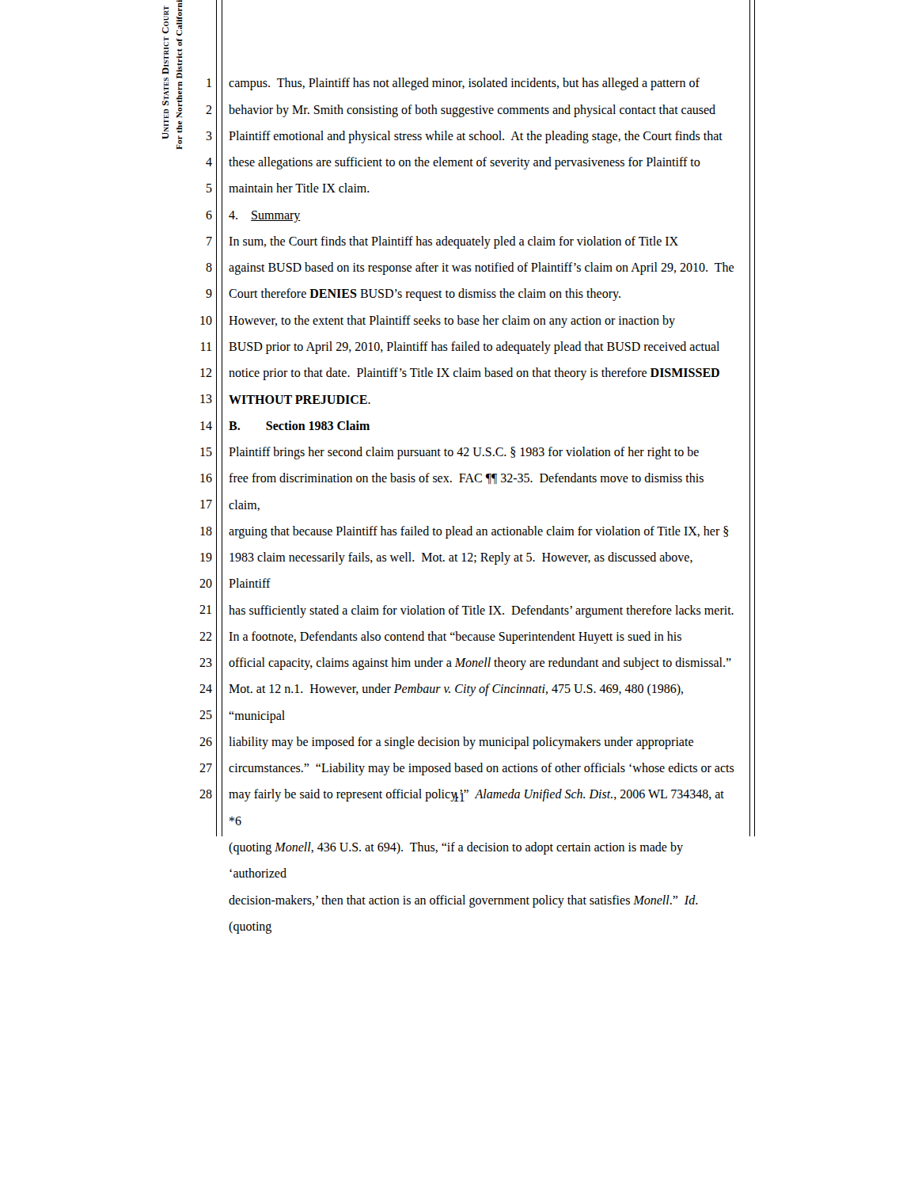United States District Court
For the Northern District of California
1
2
3
4
5
6
7
8
9
10
11
12
13
14
15
16
17
18
19
20
21
22
23
24
25
26
27
28
campus. Thus, Plaintiff has not alleged minor, isolated incidents, but has alleged a pattern of
behavior by Mr. Smith consisting of both suggestive comments and physical contact that caused
Plaintiff emotional and physical stress while at school. At the pleading stage, the Court finds that
these allegations are sufficient to on the element of severity and pervasiveness for Plaintiff to
maintain her Title IX claim.
4. Summary
In sum, the Court finds that Plaintiff has adequately pled a claim for violation of Title IX
against BUSD based on its response after it was notified of Plaintiff’s claim on April 29, 2010. The
Court therefore DENIES BUSD’s request to dismiss the claim on this theory.
However, to the extent that Plaintiff seeks to base her claim on any action or inaction by
BUSD prior to April 29, 2010, Plaintiff has failed to adequately plead that BUSD received actual
notice prior to that date. Plaintiff’s Title IX claim based on that theory is therefore DISMISSED
WITHOUT PREJUDICE.
B.  Section 1983 Claim
Plaintiff brings her second claim pursuant to 42 U.S.C. § 1983 for violation of her right to be
free from discrimination on the basis of sex. FAC ¶¶ 32-35. Defendants move to dismiss this claim,
arguing that because Plaintiff has failed to plead an actionable claim for violation of Title IX, her §
1983 claim necessarily fails, as well. Mot. at 12; Reply at 5. However, as discussed above, Plaintiff
has sufficiently stated a claim for violation of Title IX. Defendants’ argument therefore lacks merit.
In a footnote, Defendants also contend that “because Superintendent Huyett is sued in his
official capacity, claims against him under a Monell theory are redundant and subject to dismissal.”
Mot. at 12 n.1. However, under Pembaur v. City of Cincinnati, 475 U.S. 469, 480 (1986), “municipal
liability may be imposed for a single decision by municipal policymakers under appropriate
circumstances.” “Liability may be imposed based on actions of other officials ‘whose edicts or acts
may fairly be said to represent official policy.’” Alameda Unified Sch. Dist., 2006 WL 734348, at *6
(quoting Monell, 436 U.S. at 694). Thus, “if a decision to adopt certain action is made by ‘authorized
decision-makers,’ then that action is an official government policy that satisfies Monell.” Id. (quoting
11